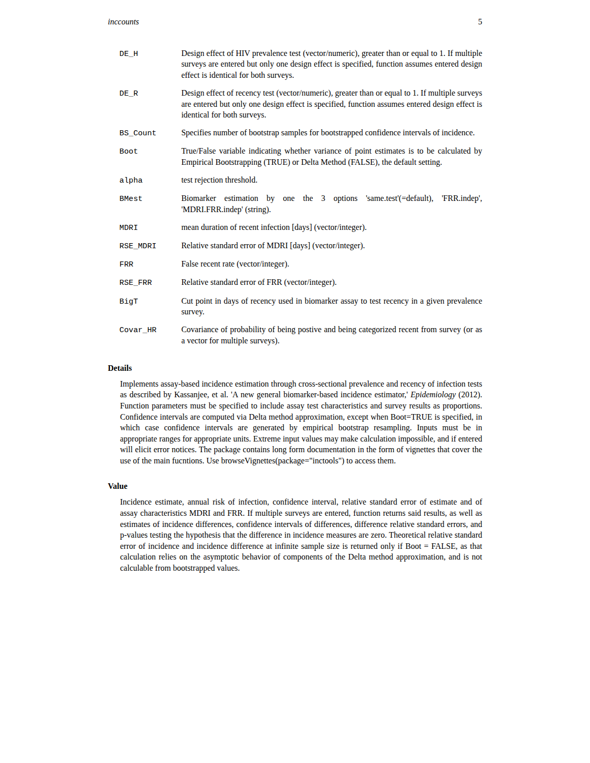inccounts 5
DE_H
Design effect of HIV prevalence test (vector/numeric), greater than or equal to 1. If multiple surveys are entered but only one design effect is specified, function assumes entered design effect is identical for both surveys.
DE_R
Design effect of recency test (vector/numeric), greater than or equal to 1. If multiple surveys are entered but only one design effect is specified, function assumes entered design effect is identical for both surveys.
BS_Count
Specifies number of bootstrap samples for bootstrapped confidence intervals of incidence.
Boot
True/False variable indicating whether variance of point estimates is to be calculated by Empirical Bootstrapping (TRUE) or Delta Method (FALSE), the default setting.
alpha
test rejection threshold.
BMest
Biomarker estimation by one the 3 options 'same.test'(=default), 'FRR.indep', 'MDRI.FRR.indep' (string).
MDRI
mean duration of recent infection [days] (vector/integer).
RSE_MDRI
Relative standard error of MDRI [days] (vector/integer).
FRR
False recent rate (vector/integer).
RSE_FRR
Relative standard error of FRR (vector/integer).
BigT
Cut point in days of recency used in biomarker assay to test recency in a given prevalence survey.
Covar_HR
Covariance of probability of being postive and being categorized recent from survey (or as a vector for multiple surveys).
Details
Implements assay-based incidence estimation through cross-sectional prevalence and recency of infection tests as described by Kassanjee, et al. 'A new general biomarker-based incidence estimator,' Epidemiology (2012). Function parameters must be specified to include assay test characteristics and survey results as proportions. Confidence intervals are computed via Delta method approximation, except when Boot=TRUE is specified, in which case confidence intervals are generated by empirical bootstrap resampling. Inputs must be in appropriate ranges for appropriate units. Extreme input values may make calculation impossible, and if entered will elicit error notices. The package contains long form documentation in the form of vignettes that cover the use of the main fucntions. Use browseVignettes(package="inctools") to access them.
Value
Incidence estimate, annual risk of infection, confidence interval, relative standard error of estimate and of assay characteristics MDRI and FRR. If multiple surveys are entered, function returns said results, as well as estimates of incidence differences, confidence intervals of differences, difference relative standard errors, and p-values testing the hypothesis that the difference in incidence measures are zero. Theoretical relative standard error of incidence and incidence difference at infinite sample size is returned only if Boot = FALSE, as that calculation relies on the asymptotic behavior of components of the Delta method approximation, and is not calculable from bootstrapped values.